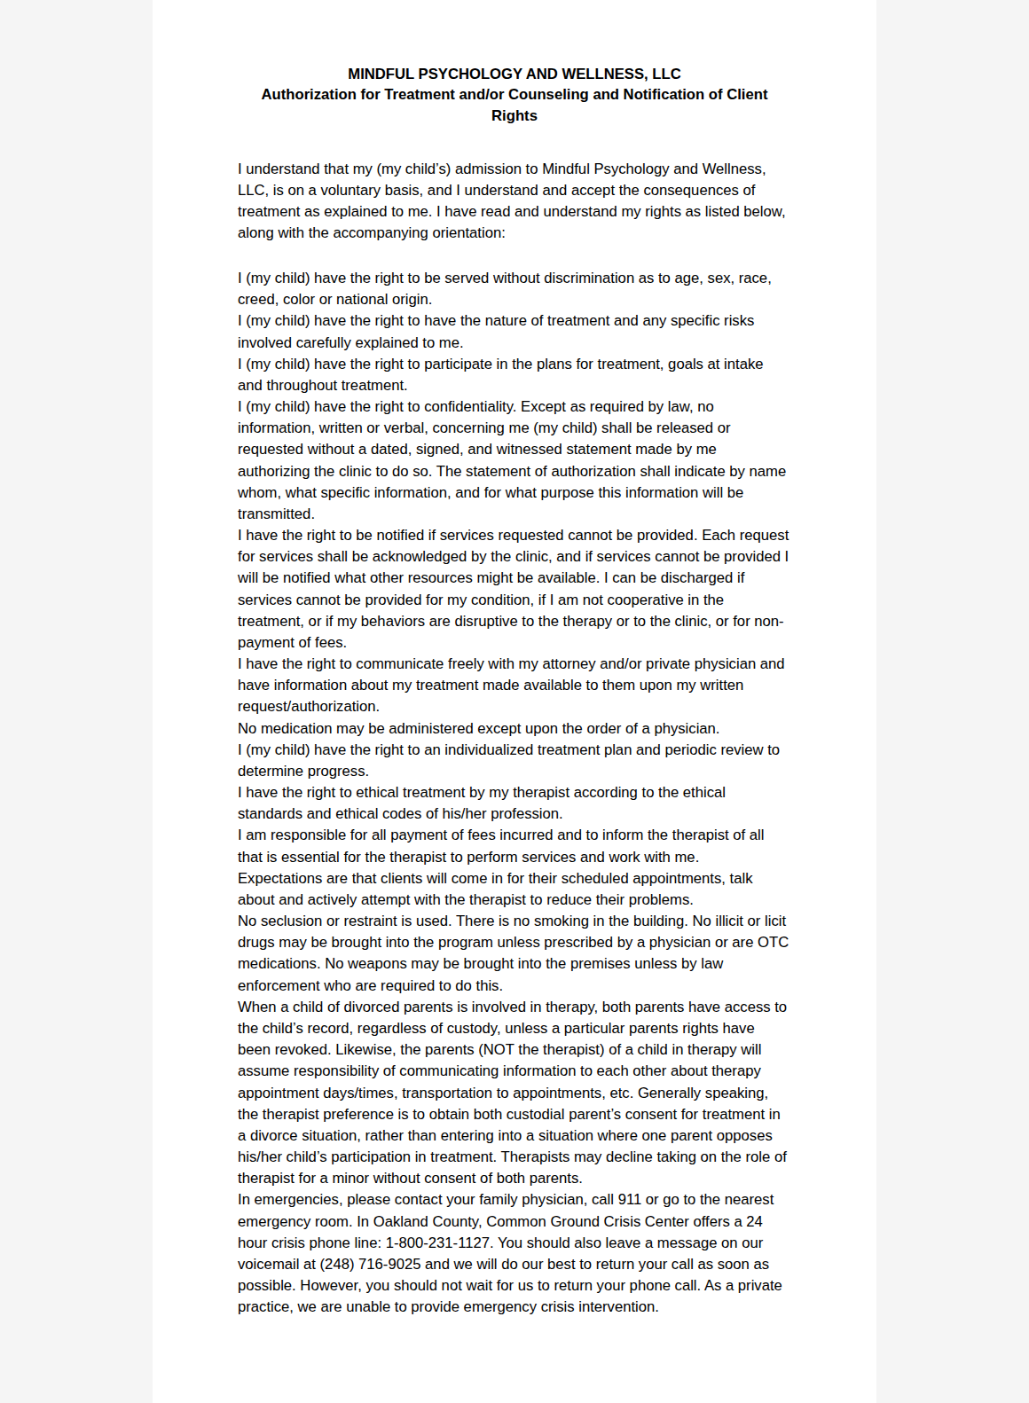MINDFUL PSYCHOLOGY AND WELLNESS, LLC
Authorization for Treatment and/or Counseling and Notification of Client Rights
I understand that my (my child’s) admission to Mindful Psychology and Wellness, LLC, is on a voluntary basis, and I understand and accept the consequences of treatment as explained to me. I have read and understand my rights as listed below, along with the accompanying orientation:
I (my child) have the right to be served without discrimination as to age, sex, race, creed, color or national origin.
I (my child) have the right to have the nature of treatment and any specific risks involved carefully explained to me.
I (my child) have the right to participate in the plans for treatment, goals at intake and throughout treatment.
I (my child) have the right to confidentiality. Except as required by law, no information, written or verbal, concerning me (my child) shall be released or requested without a dated, signed, and witnessed statement made by me authorizing the clinic to do so. The statement of authorization shall indicate by name whom, what specific information, and for what purpose this information will be transmitted.
I have the right to be notified if services requested cannot be provided. Each request for services shall be acknowledged by the clinic, and if services cannot be provided I will be notified what other resources might be available. I can be discharged if services cannot be provided for my condition, if I am not cooperative in the treatment, or if my behaviors are disruptive to the therapy or to the clinic, or for non-payment of fees.
I have the right to communicate freely with my attorney and/or private physician and have information about my treatment made available to them upon my written request/authorization.
No medication may be administered except upon the order of a physician.
I (my child) have the right to an individualized treatment plan and periodic review to determine progress.
I have the right to ethical treatment by my therapist according to the ethical standards and ethical codes of his/her profession.
I am responsible for all payment of fees incurred and to inform the therapist of all that is essential for the therapist to perform services and work with me.
Expectations are that clients will come in for their scheduled appointments, talk about and actively attempt with the therapist to reduce their problems.
No seclusion or restraint is used. There is no smoking in the building. No illicit or licit drugs may be brought into the program unless prescribed by a physician or are OTC medications. No weapons may be brought into the premises unless by law enforcement who are required to do this.
When a child of divorced parents is involved in therapy, both parents have access to the child’s record, regardless of custody, unless a particular parents rights have been revoked. Likewise, the parents (NOT the therapist) of a child in therapy will assume responsibility of communicating information to each other about therapy appointment days/times, transportation to appointments, etc. Generally speaking, the therapist preference is to obtain both custodial parent’s consent for treatment in a divorce situation, rather than entering into a situation where one parent opposes his/her child’s participation in treatment. Therapists may decline taking on the role of therapist for a minor without consent of both parents.
In emergencies, please contact your family physician, call 911 or go to the nearest emergency room. In Oakland County, Common Ground Crisis Center offers a 24 hour crisis phone line: 1-800-231-1127. You should also leave a message on our voicemail at (248) 716-9025 and we will do our best to return your call as soon as possible. However, you should not wait for us to return your phone call. As a private practice, we are unable to provide emergency crisis intervention.